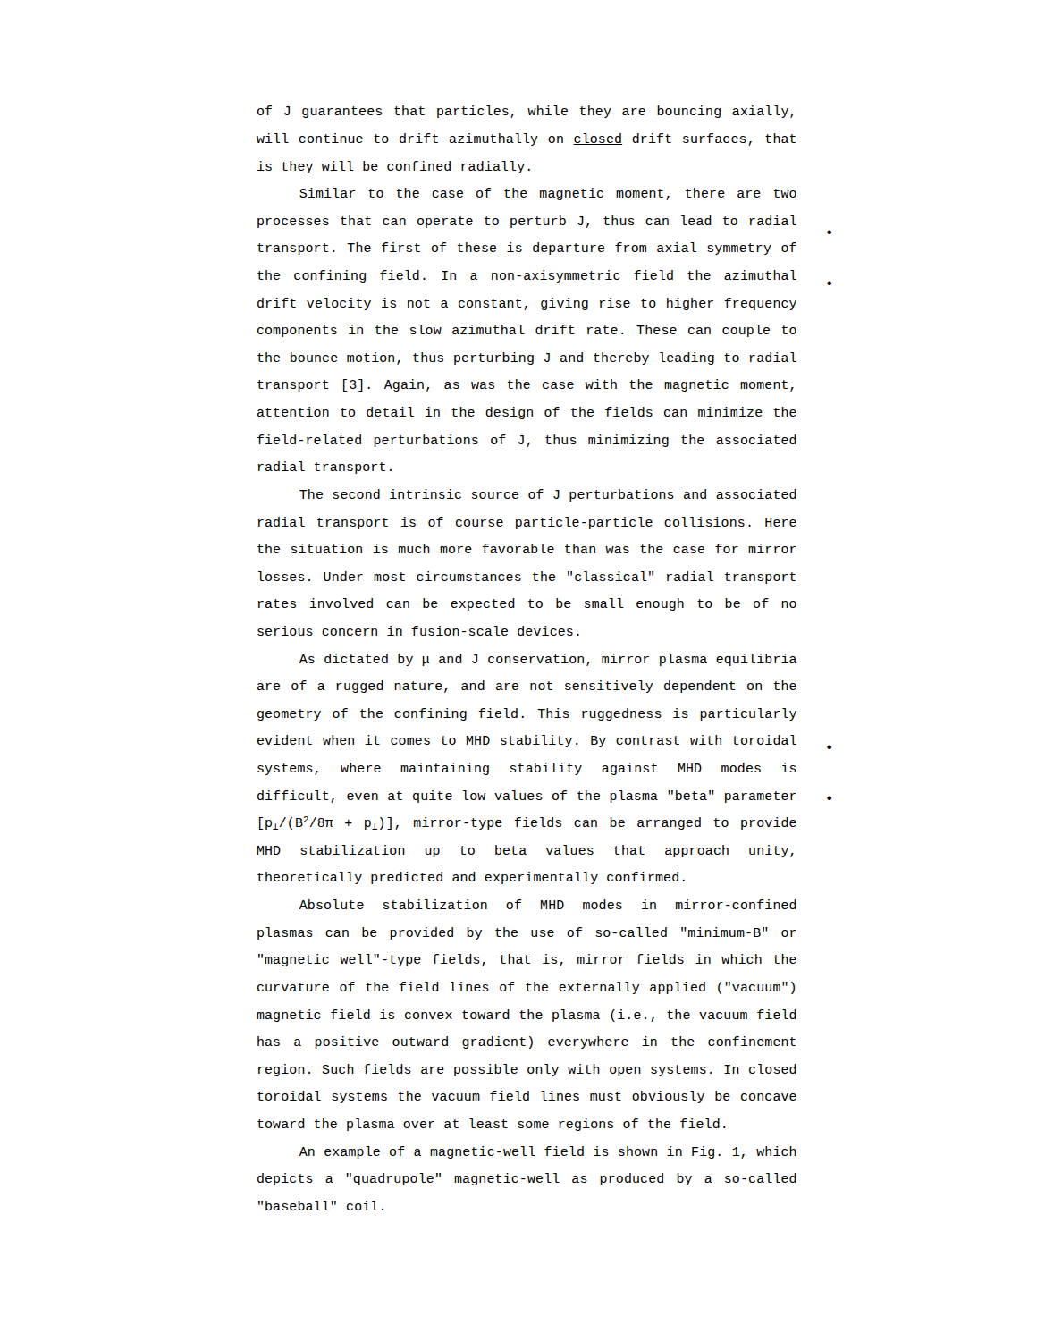• • • •
of J guarantees that particles, while they are bouncing axially, will continue to drift azimuthally on closed drift surfaces, that is they will be confined radially.
Similar to the case of the magnetic moment, there are two processes that can operate to perturb J, thus can lead to radial transport. The first of these is departure from axial symmetry of the confining field. In a non-axisymmetric field the azimuthal drift velocity is not a constant, giving rise to higher frequency components in the slow azimuthal drift rate. These can couple to the bounce motion, thus perturbing J and thereby leading to radial transport [3]. Again, as was the case with the magnetic moment, attention to detail in the design of the fields can minimize the field-related perturbations of J, thus minimizing the associated radial transport.
The second intrinsic source of J perturbations and associated radial transport is of course particle-particle collisions. Here the situation is much more favorable than was the case for mirror losses. Under most circumstances the "classical" radial transport rates involved can be expected to be small enough to be of no serious concern in fusion-scale devices.
As dictated by μ and J conservation, mirror plasma equilibria are of a rugged nature, and are not sensitively dependent on the geometry of the confining field. This ruggedness is particularly evident when it comes to MHD stability. By contrast with toroidal systems, where maintaining stability against MHD modes is difficult, even at quite low values of the plasma "beta" parameter [p⊥/(B2/8π + p⊥)], mirror-type fields can be arranged to provide MHD stabilization up to beta values that approach unity, theoretically predicted and experimentally confirmed.
Absolute stabilization of MHD modes in mirror-confined plasmas can be provided by the use of so-called "minimum-B" or "magnetic well"-type fields, that is, mirror fields in which the curvature of the field lines of the externally applied ("vacuum") magnetic field is convex toward the plasma (i.e., the vacuum field has a positive outward gradient) everywhere in the confinement region. Such fields are possible only with open systems. In closed toroidal systems the vacuum field lines must obviously be concave toward the plasma over at least some regions of the field.
An example of a magnetic-well field is shown in Fig. 1, which depicts a "quadrupole" magnetic-well as produced by a so-called "baseball" coil.